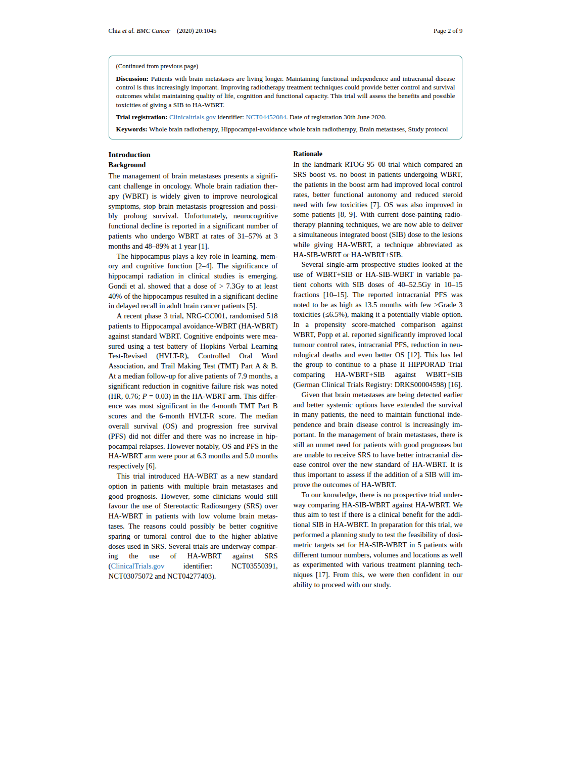Chia et al. BMC Cancer (2020) 20:1045
Page 2 of 9
(Continued from previous page)
Discussion: Patients with brain metastases are living longer. Maintaining functional independence and intracranial disease control is thus increasingly important. Improving radiotherapy treatment techniques could provide better control and survival outcomes whilst maintaining quality of life, cognition and functional capacity. This trial will assess the benefits and possible toxicities of giving a SIB to HA-WBRT.
Trial registration: Clinicaltrials.gov identifier: NCT04452084. Date of registration 30th June 2020.
Keywords: Whole brain radiotherapy, Hippocampal-avoidance whole brain radiotherapy, Brain metastases, Study protocol
Introduction
Background
The management of brain metastases presents a significant challenge in oncology. Whole brain radiation therapy (WBRT) is widely given to improve neurological symptoms, stop brain metastasis progression and possibly prolong survival. Unfortunately, neurocognitive functional decline is reported in a significant number of patients who undergo WBRT at rates of 31–57% at 3 months and 48–89% at 1 year [1].
The hippocampus plays a key role in learning, memory and cognitive function [2–4]. The significance of hippocampi radiation in clinical studies is emerging. Gondi et al. showed that a dose of > 7.3Gy to at least 40% of the hippocampus resulted in a significant decline in delayed recall in adult brain cancer patients [5].
A recent phase 3 trial, NRG-CC001, randomised 518 patients to Hippocampal avoidance-WBRT (HA-WBRT) against standard WBRT. Cognitive endpoints were measured using a test battery of Hopkins Verbal Learning Test-Revised (HVLT-R), Controlled Oral Word Association, and Trail Making Test (TMT) Part A & B. At a median follow-up for alive patients of 7.9 months, a significant reduction in cognitive failure risk was noted (HR, 0.76; P = 0.03) in the HA-WBRT arm. This difference was most significant in the 4-month TMT Part B scores and the 6-month HVLT-R score. The median overall survival (OS) and progression free survival (PFS) did not differ and there was no increase in hippocampal relapses. However notably, OS and PFS in the HA-WBRT arm were poor at 6.3 months and 5.0 months respectively [6].
This trial introduced HA-WBRT as a new standard option in patients with multiple brain metastases and good prognosis. However, some clinicians would still favour the use of Stereotactic Radiosurgery (SRS) over HA-WBRT in patients with low volume brain metastases. The reasons could possibly be better cognitive sparing or tumoral control due to the higher ablative doses used in SRS. Several trials are underway comparing the use of HA-WBRT against SRS (ClinicalTrials.gov identifier: NCT03550391, NCT03075072 and NCT04277403).
Rationale
In the landmark RTOG 95–08 trial which compared an SRS boost vs. no boost in patients undergoing WBRT, the patients in the boost arm had improved local control rates, better functional autonomy and reduced steroid need with few toxicities [7]. OS was also improved in some patients [8, 9]. With current dose-painting radiotherapy planning techniques, we are now able to deliver a simultaneous integrated boost (SIB) dose to the lesions while giving HA-WBRT, a technique abbreviated as HA-SIB-WBRT or HA-WBRT+SIB.
Several single-arm prospective studies looked at the use of WBRT+SIB or HA-SIB-WBRT in variable patient cohorts with SIB doses of 40–52.5Gy in 10–15 fractions [10–15]. The reported intracranial PFS was noted to be as high as 13.5 months with few ≥Grade 3 toxicities (≤6.5%), making it a potentially viable option. In a propensity score-matched comparison against WBRT, Popp et al. reported significantly improved local tumour control rates, intracranial PFS, reduction in neurological deaths and even better OS [12]. This has led the group to continue to a phase II HIPPORAD Trial comparing HA-WBRT+SIB against WBRT+SIB (German Clinical Trials Registry: DRKS00004598) [16].
Given that brain metastases are being detected earlier and better systemic options have extended the survival in many patients, the need to maintain functional independence and brain disease control is increasingly important. In the management of brain metastases, there is still an unmet need for patients with good prognoses but are unable to receive SRS to have better intracranial disease control over the new standard of HA-WBRT. It is thus important to assess if the addition of a SIB will improve the outcomes of HA-WBRT.
To our knowledge, there is no prospective trial underway comparing HA-SIB-WBRT against HA-WBRT. We thus aim to test if there is a clinical benefit for the additional SIB in HA-WBRT. In preparation for this trial, we performed a planning study to test the feasibility of dosimetric targets set for HA-SIB-WBRT in 5 patients with different tumour numbers, volumes and locations as well as experimented with various treatment planning techniques [17]. From this, we were then confident in our ability to proceed with our study.